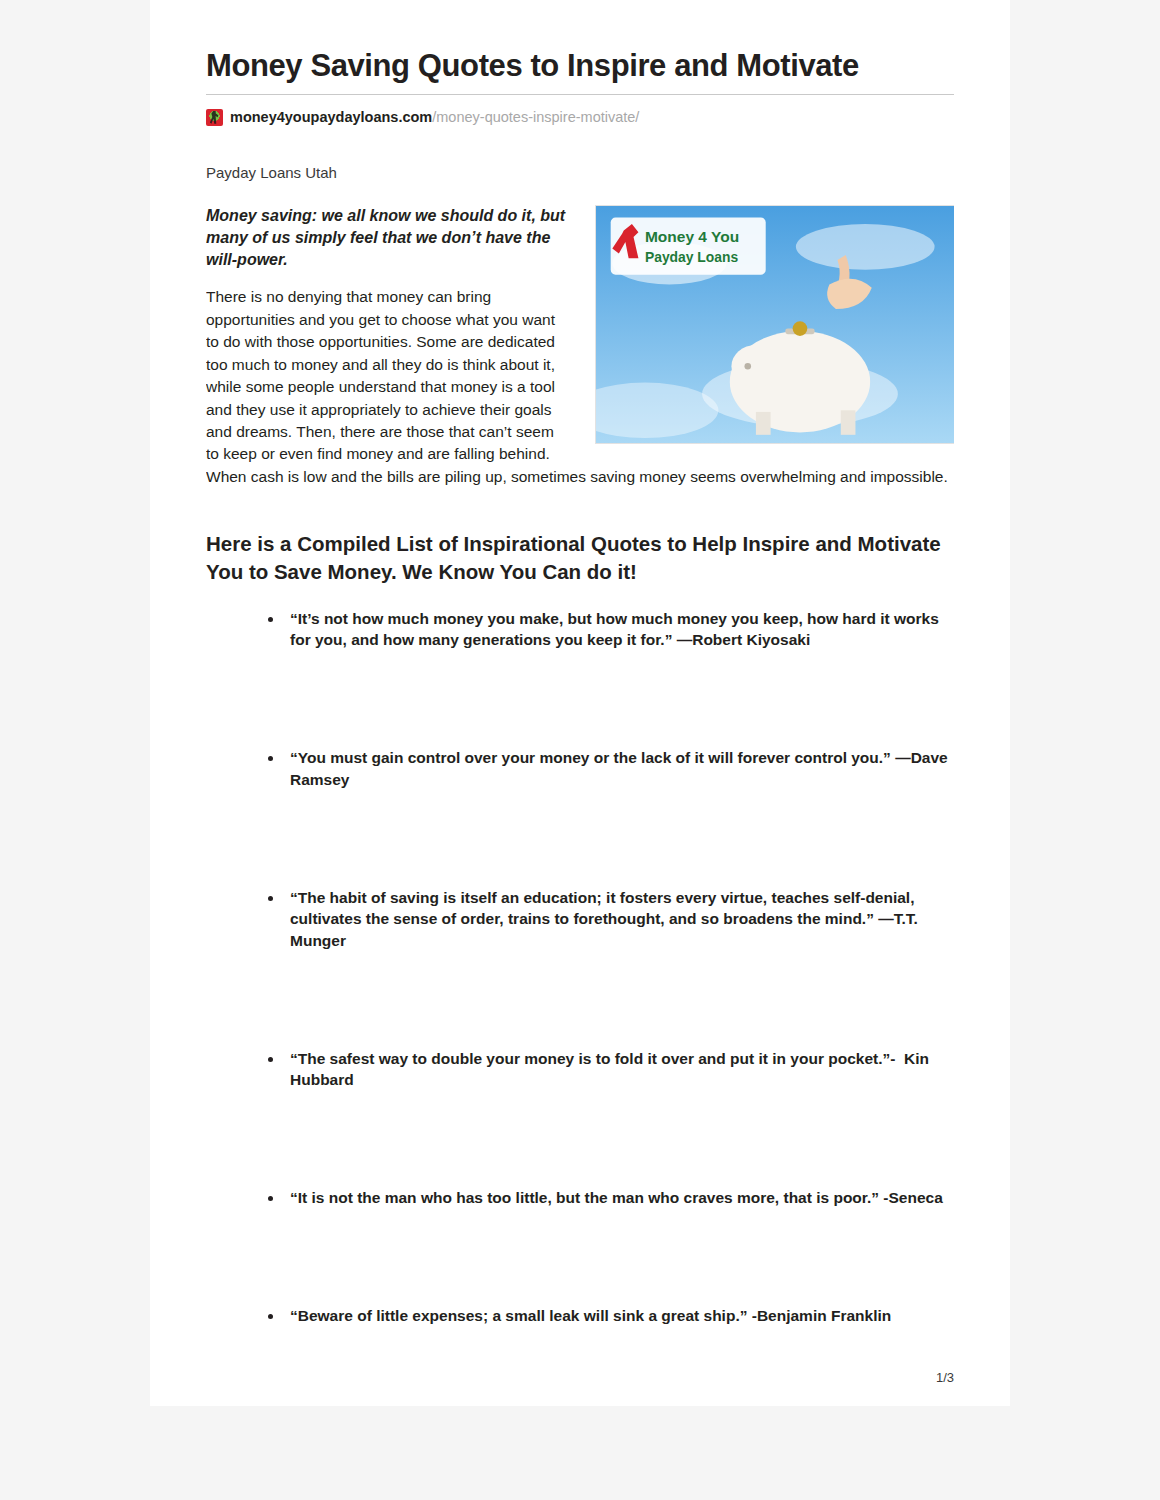Money Saving Quotes to Inspire and Motivate
money4youpaydayloans.com/money-quotes-inspire-motivate/
Payday Loans Utah
Money saving: we all know we should do it, but many of us simply feel that we don’t have the will-power.
There is no denying that money can bring opportunities and you get to choose what you want to do with those opportunities. Some are dedicated too much to money and all they do is think about it, while some people understand that money is a tool and they use it appropriately to achieve their goals and dreams. Then, there are those that can’t seem to keep or even find money and are falling behind. When cash is low and the bills are piling up, sometimes saving money seems overwhelming and impossible.
Here is a Compiled List of Inspirational Quotes to Help Inspire and Motivate You to Save Money. We Know You Can do it!
“It’s not how much money you make, but how much money you keep, how hard it works for you, and how many generations you keep it for.” —Robert Kiyosaki
“You must gain control over your money or the lack of it will forever control you.” —Dave Ramsey
“The habit of saving is itself an education; it fosters every virtue, teaches self-denial, cultivates the sense of order, trains to forethought, and so broadens the mind.” —T.T. Munger
“The safest way to double your money is to fold it over and put it in your pocket.”- Kin Hubbard
“It is not the man who has too little, but the man who craves more, that is poor.” -Seneca
“Beware of little expenses; a small leak will sink a great ship.” -Benjamin Franklin
1/3